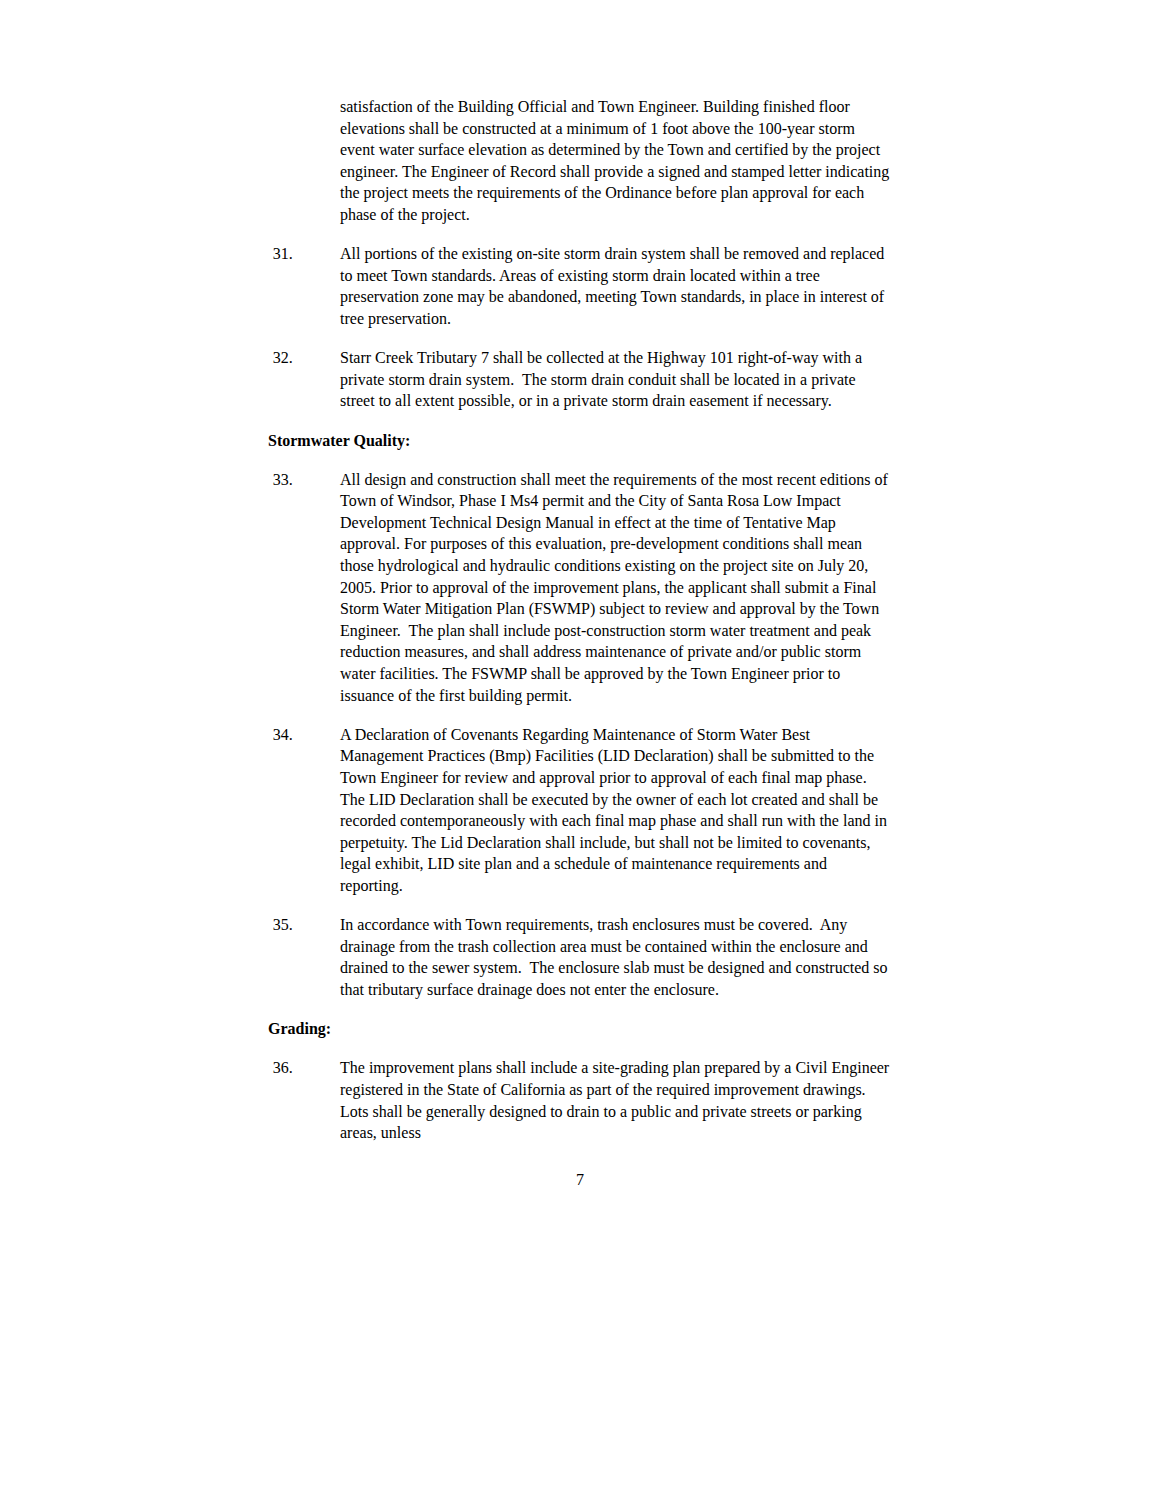satisfaction of the Building Official and Town Engineer. Building finished floor elevations shall be constructed at a minimum of 1 foot above the 100-year storm event water surface elevation as determined by the Town and certified by the project engineer. The Engineer of Record shall provide a signed and stamped letter indicating the project meets the requirements of the Ordinance before plan approval for each phase of the project.
31.
All portions of the existing on-site storm drain system shall be removed and replaced to meet Town standards. Areas of existing storm drain located within a tree preservation zone may be abandoned, meeting Town standards, in place in interest of tree preservation.
32.
Starr Creek Tributary 7 shall be collected at the Highway 101 right-of-way with a private storm drain system. The storm drain conduit shall be located in a private street to all extent possible, or in a private storm drain easement if necessary.
Stormwater Quality:
33.
All design and construction shall meet the requirements of the most recent editions of Town of Windsor, Phase I Ms4 permit and the City of Santa Rosa Low Impact Development Technical Design Manual in effect at the time of Tentative Map approval. For purposes of this evaluation, pre-development conditions shall mean those hydrological and hydraulic conditions existing on the project site on July 20, 2005. Prior to approval of the improvement plans, the applicant shall submit a Final Storm Water Mitigation Plan (FSWMP) subject to review and approval by the Town Engineer. The plan shall include post-construction storm water treatment and peak reduction measures, and shall address maintenance of private and/or public storm water facilities. The FSWMP shall be approved by the Town Engineer prior to issuance of the first building permit.
34.
A Declaration of Covenants Regarding Maintenance of Storm Water Best Management Practices (Bmp) Facilities (LID Declaration) shall be submitted to the Town Engineer for review and approval prior to approval of each final map phase. The LID Declaration shall be executed by the owner of each lot created and shall be recorded contemporaneously with each final map phase and shall run with the land in perpetuity. The Lid Declaration shall include, but shall not be limited to covenants, legal exhibit, LID site plan and a schedule of maintenance requirements and reporting.
35.
In accordance with Town requirements, trash enclosures must be covered. Any drainage from the trash collection area must be contained within the enclosure and drained to the sewer system. The enclosure slab must be designed and constructed so that tributary surface drainage does not enter the enclosure.
Grading:
36.
The improvement plans shall include a site-grading plan prepared by a Civil Engineer registered in the State of California as part of the required improvement drawings. Lots shall be generally designed to drain to a public and private streets or parking areas, unless
7